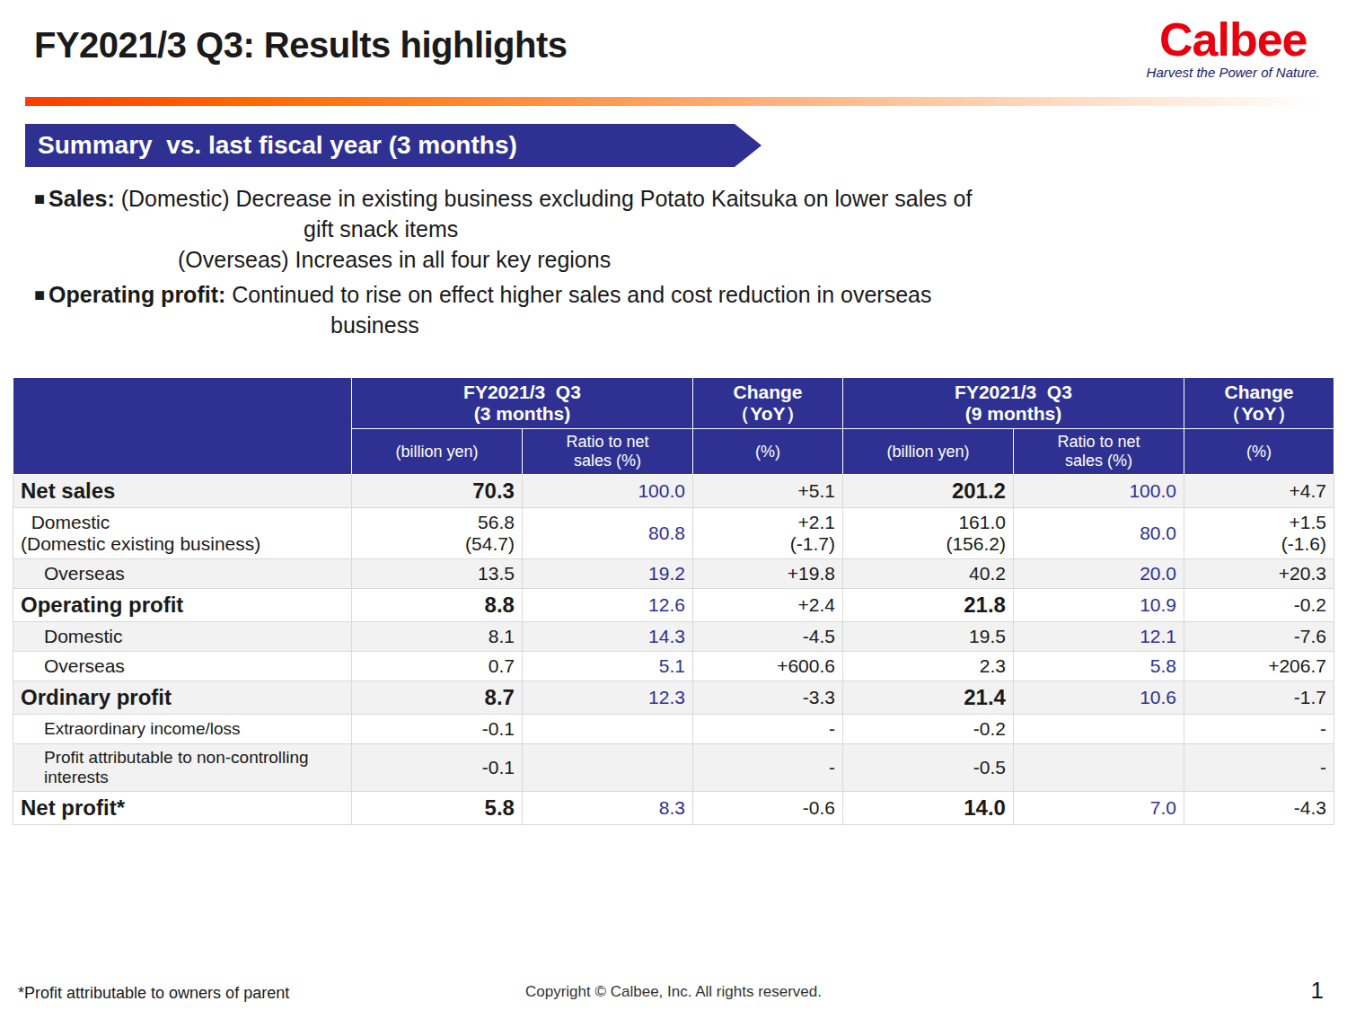FY2021/3 Q3: Results highlights
Calbee
Harvest the Power of Nature.
Summary vs. last fiscal year (3 months)
■Sales: (Domestic) Decrease in existing business excluding Potato Kaitsuka on lower sales of
gift snack items
(Overseas) Increases in all four key regions
■Operating profit: Continued to rise on effect higher sales and cost reduction in overseas
business
| | FY2021/3 Q3 (3 months) | Change （YoY） | FY2021/3 Q3 (9 months) | Change （YoY） |
| --- | --- | --- | --- | --- |
| (billion yen) | Ratio to net sales (%) | (%) | (billion yen) | Ratio to net sales (%) | (%) |
| Net sales | 70.3 | 100.0 | +5.1 | 201.2 | 100.0 | +4.7 |
| Domestic (Domestic existing business) | 56.8 (54.7) | 80.8 | +2.1 (-1.7) | 161.0 (156.2) | 80.0 | +1.5 (-1.6) |
| Overseas | 13.5 | 19.2 | +19.8 | 40.2 | 20.0 | +20.3 |
| Operating profit | 8.8 | 12.6 | +2.4 | 21.8 | 10.9 | -0.2 |
| Domestic | 8.1 | 14.3 | -4.5 | 19.5 | 12.1 | -7.6 |
| Overseas | 0.7 | 5.1 | +600.6 | 2.3 | 5.8 | +206.7 |
| Ordinary profit | 8.7 | 12.3 | -3.3 | 21.4 | 10.6 | -1.7 |
| Extraordinary income/loss | -0.1 | | - | -0.2 | | - |
| Profit attributable to non-controlling interests | -0.1 | | - | -0.5 | | - |
| Net profit* | 5.8 | 8.3 | -0.6 | 14.0 | 7.0 | -4.3 |
*Profit attributable to owners of parent
Copyright © Calbee, Inc. All rights reserved.
1